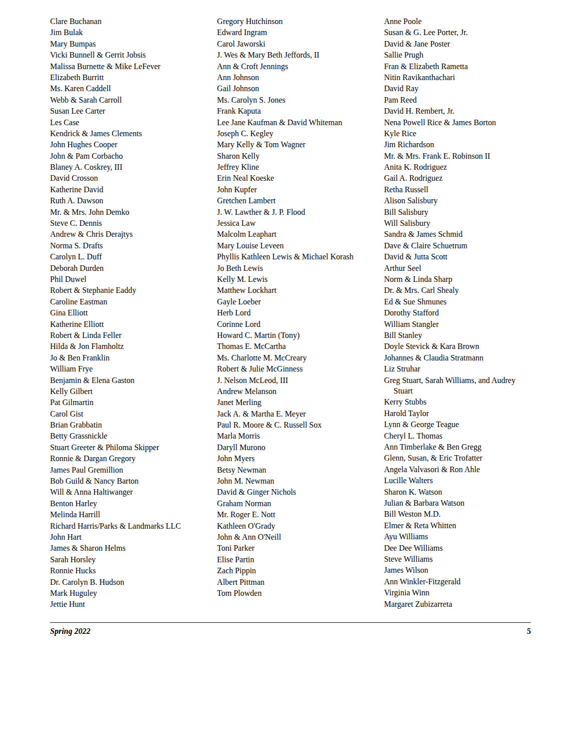Clare Buchanan
Jim Bulak
Mary Bumpas
Vicki Bunnell & Gerrit Jobsis
Malissa Burnette & Mike LeFever
Elizabeth Burritt
Ms. Karen Caddell
Webb & Sarah Carroll
Susan Lee Carter
Les Case
Kendrick & James Clements
John Hughes Cooper
John & Pam Corbacho
Blaney A. Coskrey, III
David Crosson
Katherine David
Ruth A. Dawson
Mr. & Mrs. John Demko
Steve C. Dennis
Andrew & Chris Derajtys
Norma S. Drafts
Carolyn L. Duff
Deborah Durden
Phil Duwel
Robert & Stephanie Eaddy
Caroline Eastman
Gina Elliott
Katherine Elliott
Robert & Linda Feller
Hilda & Jon Flamholtz
Jo & Ben Franklin
William Frye
Benjamin & Elena Gaston
Kelly Gilbert
Pat Gilmartin
Carol Gist
Brian Grabbatin
Betty Grassnickle
Stuart Greeter & Philoma Skipper
Ronnie & Dargan Gregory
James Paul Gremillion
Bob Guild & Nancy Barton
Will & Anna Haltiwanger
Benton Harley
Melinda Harrill
Richard Harris/Parks & Landmarks LLC
John Hart
James & Sharon Helms
Sarah Horsley
Ronnie Hucks
Dr. Carolyn B. Hudson
Mark Huguley
Jettie Hunt
Gregory Hutchinson
Edward Ingram
Carol Jaworski
J. Wes & Mary Beth Jeffords, II
Ann & Croft Jennings
Ann Johnson
Gail Johnson
Ms. Carolyn S. Jones
Frank Kaputa
Lee Jane Kaufman & David Whiteman
Joseph C. Kegley
Mary Kelly & Tom Wagner
Sharon Kelly
Jeffrey Kline
Erin Neal Koeske
John Kupfer
Gretchen Lambert
J. W. Lawther & J. P. Flood
Jessica Law
Malcolm Leaphart
Mary Louise Leveen
Phyllis Kathleen Lewis & Michael Korash
Jo Beth Lewis
Kelly M. Lewis
Matthew Lockhart
Gayle Loeber
Herb Lord
Corinne Lord
Howard C. Martin (Tony)
Thomas E. McCartha
Ms. Charlotte M. McCreary
Robert & Julie McGinness
J. Nelson McLeod, III
Andrew Melanson
Janet Merling
Jack A. & Martha E. Meyer
Paul R. Moore & C. Russell Sox
Marla Morris
Daryll Murono
John Myers
Betsy Newman
John M. Newman
David & Ginger Nichols
Graham Norman
Mr. Roger E. Nott
Kathleen O'Grady
John & Ann O'Neill
Toni Parker
Elise Partin
Zach Pippin
Albert Pittman
Tom Plowden
Anne Poole
Susan & G. Lee Porter, Jr.
David & Jane Poster
Sallie Prugh
Fran & Elizabeth Rametta
Nitin Ravikanthachari
David Ray
Pam Reed
David H. Rembert, Jr.
Nena Powell Rice & James Borton
Kyle Rice
Jim Richardson
Mr. & Mrs. Frank E. Robinson II
Anita K. Rodriguez
Gail A. Rodriguez
Retha Russell
Alison Salisbury
Bill Salisbury
Will Salisbury
Sandra & James Schmid
Dave & Claire Schuetrum
David & Jutta Scott
Arthur Seel
Norm & Linda Sharp
Dr. & Mrs. Carl Shealy
Ed & Sue Shmunes
Dorothy Stafford
William Stangler
Bill Stanley
Doyle Stevick & Kara Brown
Johannes & Claudia Stratmann
Liz Struhar
Greg Stuart, Sarah Williams, and Audrey Stuart
Kerry Stubbs
Harold Taylor
Lynn & George Teague
Cheryl L. Thomas
Ann Timberlake & Ben Gregg
Glenn, Susan, & Eric Trofatter
Angela Valvasori & Ron Ahle
Lucille Walters
Sharon K. Watson
Julian & Barbara Watson
Bill Weston M.D.
Elmer & Reta Whitten
Ayu Williams
Dee Dee Williams
Steve Williams
James Wilson
Ann Winkler-Fitzgerald
Virginia Winn
Margaret Zubizarreta
Spring 2022 5